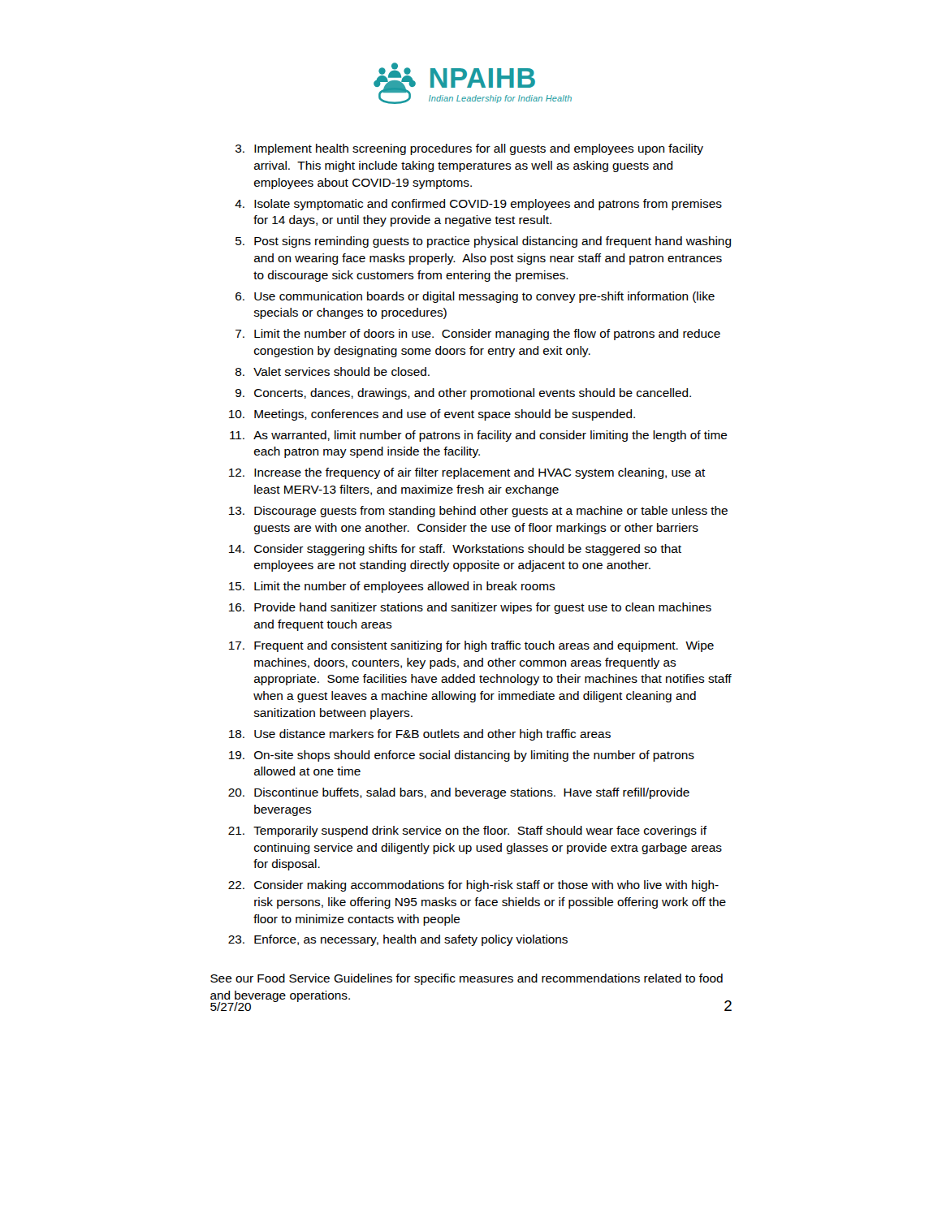NPAIHB
Indian Leadership for Indian Health
Implement health screening procedures for all guests and employees upon facility arrival. This might include taking temperatures as well as asking guests and employees about COVID-19 symptoms.
Isolate symptomatic and confirmed COVID-19 employees and patrons from premises for 14 days, or until they provide a negative test result.
Post signs reminding guests to practice physical distancing and frequent hand washing and on wearing face masks properly. Also post signs near staff and patron entrances to discourage sick customers from entering the premises.
Use communication boards or digital messaging to convey pre-shift information (like specials or changes to procedures)
Limit the number of doors in use. Consider managing the flow of patrons and reduce congestion by designating some doors for entry and exit only.
Valet services should be closed.
Concerts, dances, drawings, and other promotional events should be cancelled.
Meetings, conferences and use of event space should be suspended.
As warranted, limit number of patrons in facility and consider limiting the length of time each patron may spend inside the facility.
Increase the frequency of air filter replacement and HVAC system cleaning, use at least MERV-13 filters, and maximize fresh air exchange
Discourage guests from standing behind other guests at a machine or table unless the guests are with one another. Consider the use of floor markings or other barriers
Consider staggering shifts for staff. Workstations should be staggered so that employees are not standing directly opposite or adjacent to one another.
Limit the number of employees allowed in break rooms
Provide hand sanitizer stations and sanitizer wipes for guest use to clean machines and frequent touch areas
Frequent and consistent sanitizing for high traffic touch areas and equipment. Wipe machines, doors, counters, key pads, and other common areas frequently as appropriate. Some facilities have added technology to their machines that notifies staff when a guest leaves a machine allowing for immediate and diligent cleaning and sanitization between players.
Use distance markers for F&B outlets and other high traffic areas
On-site shops should enforce social distancing by limiting the number of patrons allowed at one time
Discontinue buffets, salad bars, and beverage stations. Have staff refill/provide beverages
Temporarily suspend drink service on the floor. Staff should wear face coverings if continuing service and diligently pick up used glasses or provide extra garbage areas for disposal.
Consider making accommodations for high-risk staff or those with who live with high-risk persons, like offering N95 masks or face shields or if possible offering work off the floor to minimize contacts with people
Enforce, as necessary, health and safety policy violations
See our Food Service Guidelines for specific measures and recommendations related to food and beverage operations.
5/27/20 2